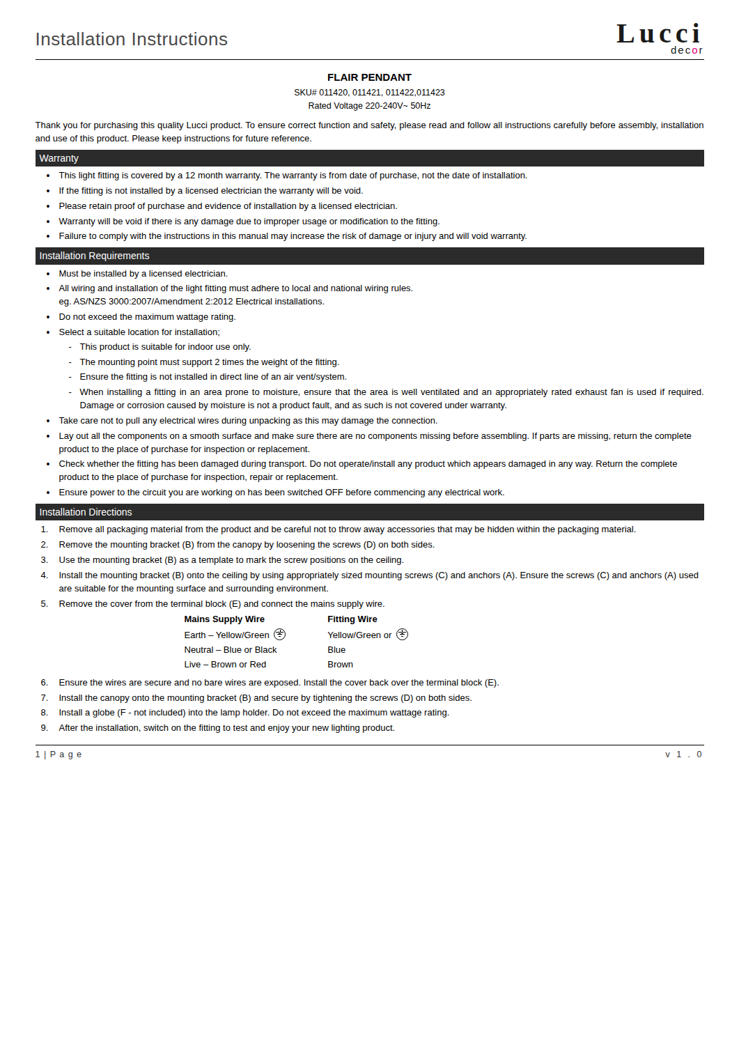Installation Instructions
Lucci
decor
FLAIR PENDANT
SKU# 011420, 011421, 011422,011423
Rated Voltage 220-240V~ 50Hz
Thank you for purchasing this quality Lucci product. To ensure correct function and safety, please read and follow all instructions carefully before assembly, installation and use of this product. Please keep instructions for future reference.
Warranty
This light fitting is covered by a 12 month warranty. The warranty is from date of purchase, not the date of installation.
If the fitting is not installed by a licensed electrician the warranty will be void.
Please retain proof of purchase and evidence of installation by a licensed electrician.
Warranty will be void if there is any damage due to improper usage or modification to the fitting.
Failure to comply with the instructions in this manual may increase the risk of damage or injury and will void warranty.
Installation Requirements
Must be installed by a licensed electrician.
All wiring and installation of the light fitting must adhere to local and national wiring rules.
eg. AS/NZS 3000:2007/Amendment 2:2012 Electrical installations.
Do not exceed the maximum wattage rating.
Select a suitable location for installation;
This product is suitable for indoor use only.
The mounting point must support 2 times the weight of the fitting.
Ensure the fitting is not installed in direct line of an air vent/system.
When installing a fitting in an area prone to moisture, ensure that the area is well ventilated and an appropriately rated exhaust fan is used if required. Damage or corrosion caused by moisture is not a product fault, and as such is not covered under warranty.
Take care not to pull any electrical wires during unpacking as this may damage the connection.
Lay out all the components on a smooth surface and make sure there are no components missing before assembling. If parts are missing, return the complete product to the place of purchase for inspection or replacement.
Check whether the fitting has been damaged during transport. Do not operate/install any product which appears damaged in any way. Return the complete product to the place of purchase for inspection, repair or replacement.
Ensure power to the circuit you are working on has been switched OFF before commencing any electrical work.
Installation Directions
Remove all packaging material from the product and be careful not to throw away accessories that may be hidden within the packaging material.
Remove the mounting bracket (B) from the canopy by loosening the screws (D) on both sides.
Use the mounting bracket (B) as a template to mark the screw positions on the ceiling.
Install the mounting bracket (B) onto the ceiling by using appropriately sized mounting screws (C) and anchors (A). Ensure the screws (C) and anchors (A) used are suitable for the mounting surface and surrounding environment.
Remove the cover from the terminal block (E) and connect the mains supply wire.
| Mains Supply Wire | Fitting Wire |
| --- | --- |
| Earth – Yellow/Green | Yellow/Green or |
| Neutral – Blue or Black | Blue |
| Live – Brown or Red | Brown |
Ensure the wires are secure and no bare wires are exposed. Install the cover back over the terminal block (E).
Install the canopy onto the mounting bracket (B) and secure by tightening the screws (D) on both sides.
Install a globe (F - not included) into the lamp holder. Do not exceed the maximum wattage rating.
After the installation, switch on the fitting to test and enjoy your new lighting product.
1 | P a g e
v 1 . 0